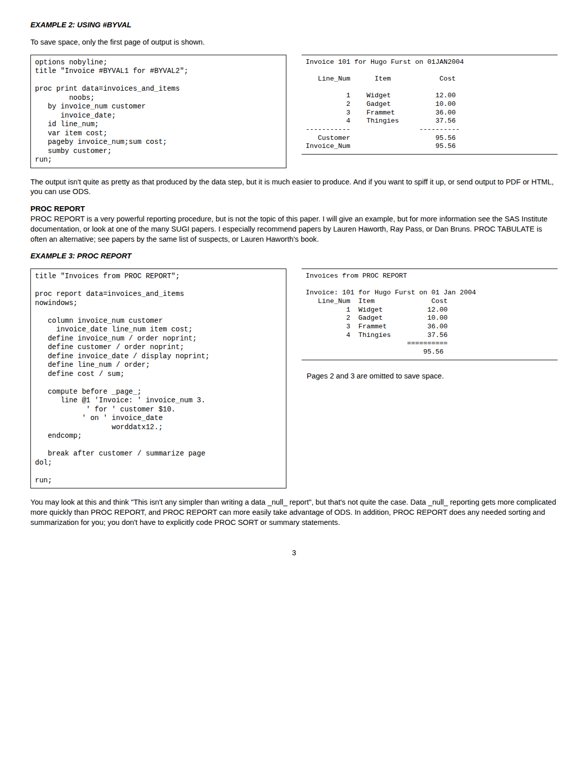EXAMPLE 2: USING #BYVAL
To save space, only the first page of output is shown.
options nobyline; title "Invoice #BYVAL1 for #BYVAL2"; proc print data=invoices_and_items noobs; by invoice_num customer invoice_date; id line_num; var item cost; pageby invoice_num;sum cost; sumby customer; run;
Invoice 101 for Hugo Furst on 01JAN2004 Line_Num Item Cost 1 Widget 12.00 2 Gadget 10.00 3 Frammet 36.00 4 Thingies 37.56 ----------- ---------- Customer 95.56 Invoice_Num 95.56
The output isn't quite as pretty as that produced by the data step, but it is much easier to produce. And if you want to spiff it up, or send output to PDF or HTML, you can use ODS.
PROC REPORT
PROC REPORT is a very powerful reporting procedure, but is not the topic of this paper. I will give an example, but for more information see the SAS Institute documentation, or look at one of the many SUGI papers. I especially recommend papers by Lauren Haworth, Ray Pass, or Dan Bruns. PROC TABULATE is often an alternative; see papers by the same list of suspects, or Lauren Haworth's book.
EXAMPLE 3: PROC REPORT
title "Invoices from PROC REPORT"; proc report data=invoices_and_items nowindows; column invoice_num customer invoice_date line_num item cost; define invoice_num / order noprint; define customer / order noprint; define invoice_date / display noprint; define line_num / order; define cost / sum; compute before _page_; line @1 'Invoice: ' invoice_num 3. ' for ' customer $10. ' on ' invoice_date worddatx12.; endcomp; break after customer / summarize page dol; run;
Invoices from PROC REPORT Invoice: 101 for Hugo Furst on 01 Jan 2004 Line_Num Item Cost 1 Widget 12.00 2 Gadget 10.00 3 Frammet 36.00 4 Thingies 37.56 ========== 95.56
Pages 2 and 3 are omitted to save space.
You may look at this and think "This isn't any simpler than writing a data _null_ report", but that's not quite the case. Data _null_ reporting gets more complicated more quickly than PROC REPORT, and PROC REPORT can more easily take advantage of ODS. In addition, PROC REPORT does any needed sorting and summarization for you; you don't have to explicitly code PROC SORT or summary statements.
3